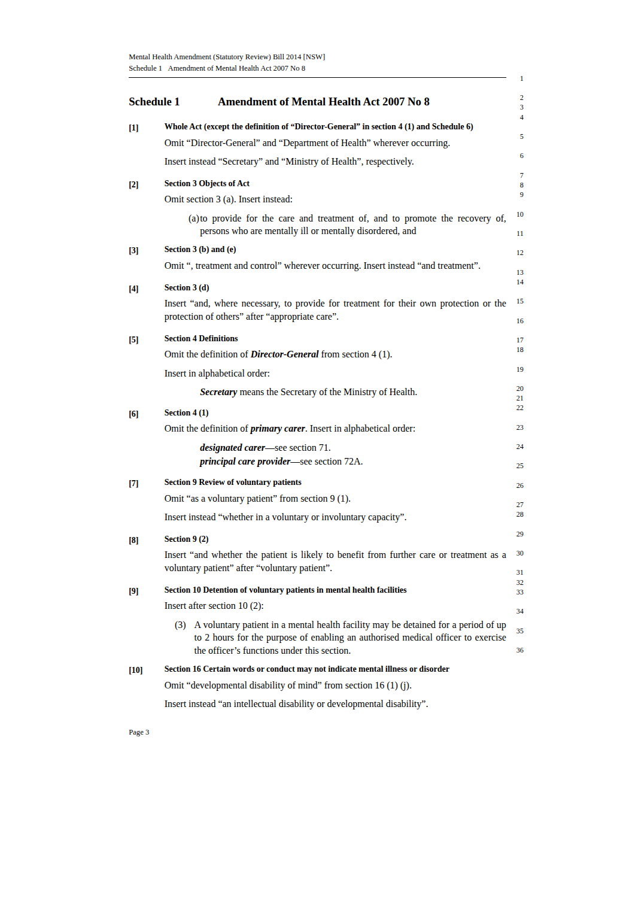Mental Health Amendment (Statutory Review) Bill 2014 [NSW] Schedule 1 Amendment of Mental Health Act 2007 No 8
Schedule 1 Amendment of Mental Health Act 2007 No 8
[1]
Whole Act (except the definition of “Director-General” in section 4 (1) and Schedule 6)
Omit “Director-General” and “Department of Health” wherever occurring.
Insert instead “Secretary” and “Ministry of Health”, respectively.
[2]
Section 3 Objects of Act
Omit section 3 (a). Insert instead:
(a)
to provide for the care and treatment of, and to promote the recovery of, persons who are mentally ill or mentally disordered, and
[3]
Section 3 (b) and (e)
Omit “, treatment and control” wherever occurring. Insert instead “and treatment”.
[4]
Section 3 (d)
Insert “and, where necessary, to provide for treatment for their own protection or the protection of others” after “appropriate care”.
[5]
Section 4 Definitions
Omit the definition of Director-General from section 4 (1).
Insert in alphabetical order:
Secretary means the Secretary of the Ministry of Health.
[6]
Section 4 (1)
Omit the definition of primary carer. Insert in alphabetical order:
designated carer—see section 71.
principal care provider—see section 72A.
[7]
Section 9 Review of voluntary patients
Omit “as a voluntary patient” from section 9 (1).
Insert instead “whether in a voluntary or involuntary capacity”.
[8]
Section 9 (2)
Insert “and whether the patient is likely to benefit from further care or treatment as a voluntary patient” after “voluntary patient”.
[9]
Section 10 Detention of voluntary patients in mental health facilities
Insert after section 10 (2):
(3)
A voluntary patient in a mental health facility may be detained for a period of up to 2 hours for the purpose of enabling an authorised medical officer to exercise the officer’s functions under this section.
[10]
Section 16 Certain words or conduct may not indicate mental illness or disorder
Omit “developmental disability of mind” from section 16 (1) (j).
Insert instead “an intellectual disability or developmental disability”.
1 2 3 4 5 6 7 8 9 10 11 12 13 14 15 16 17 18 19 20 21 22 23 24 25 26 27 28 29 30 31 32 33 34 35 36
Page 3